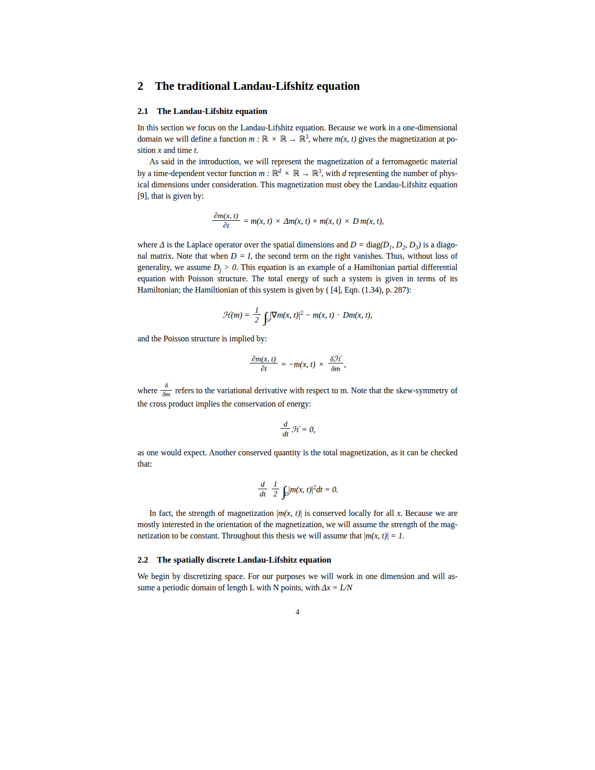2 The traditional Landau-Lifshitz equation
2.1 The Landau-Lifshitz equation
In this section we focus on the Landau-Lifshitz equation. Because we work in a one-dimensional domain we will define a function m : ℝ × ℝ → ℝ3, where m(x, t) gives the magnetization at position x and time t.
As said in the introduction, we will represent the magnetization of a ferromagnetic material by a time-dependent vector function m : ℝd × ℝ → ℝ3, with d representing the number of physical dimensions under consideration. This magnetization must obey the Landau-Lifshitz equation [9], that is given by:
∂m(x, t)∂t = m(x, t) × Δm(x, t) + m(x, t) × D m(x, t),
where Δ is the Laplace operator over the spatial dimensions and D = diag(D1, D2, D3) is a diagonal matrix. Note that when D = I, the second term on the right vanishes. Thus, without loss of generality, we assume Dj > 0. This equation is an example of a Hamiltonian partial differential equation with Poisson structure. The total energy of such a system is given in terms of its Hamiltonian; the Hamiltionian of this system is given by ( [4], Eqn. (1.34), p. 287):
ℋ(m) = 12 ∫𝒟 |∇m(x, t)|2 − m(x, t) · Dm(x, t),
and the Poisson structure is implied by:
∂m(x, t)∂t = −m(x, t) × δℋ δm,
where δδm refers to the variational derivative with respect to m. Note that the skew-symmetry of the cross product implies the conservation of energy:
ddt ℋ = 0,
as one would expect. Another conserved quantity is the total magnetization, as it can be checked that:
ddt 12 ∫D |m(x, t)|2dt = 0.
In fact, the strength of magnetization |m(x, t)| is conserved locally for all x. Because we are mostly interested in the orientation of the magnetization, we will assume the strength of the magnetization to be constant. Throughout this thesis we will assume that |m(x, t)| = 1.
2.2 The spatially discrete Landau-Lifshitz equation
We begin by discretizing space. For our purposes we will work in one dimension and will assume a periodic domain of length L with N points, with Δx = L/N
4